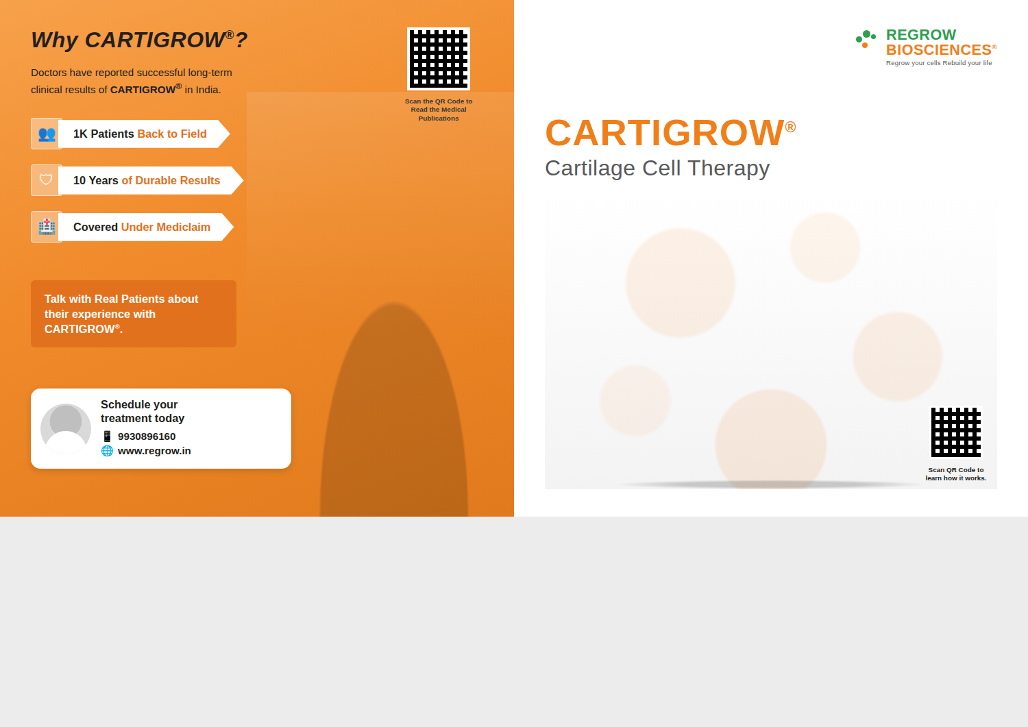Scan the QR Code to
Read the Medical Publications
Why CARTIGROW®?
Doctors have reported successful long-term clinical results of CARTIGROW® in India.
👥 1K Patients Back to Field
🛡 10 Years of Durable Results
🏥 Covered Under Mediclaim
Talk with Real Patients about their experience with CARTIGROW®.
Schedule your
treatment today
📱9930896160
🌐www.regrow.in
REGROW
BIOSCIENCES®
Regrow your cells Rebuild your life
CARTIGROW®
Cartilage Cell Therapy
Scan QR Code to
learn how it works.